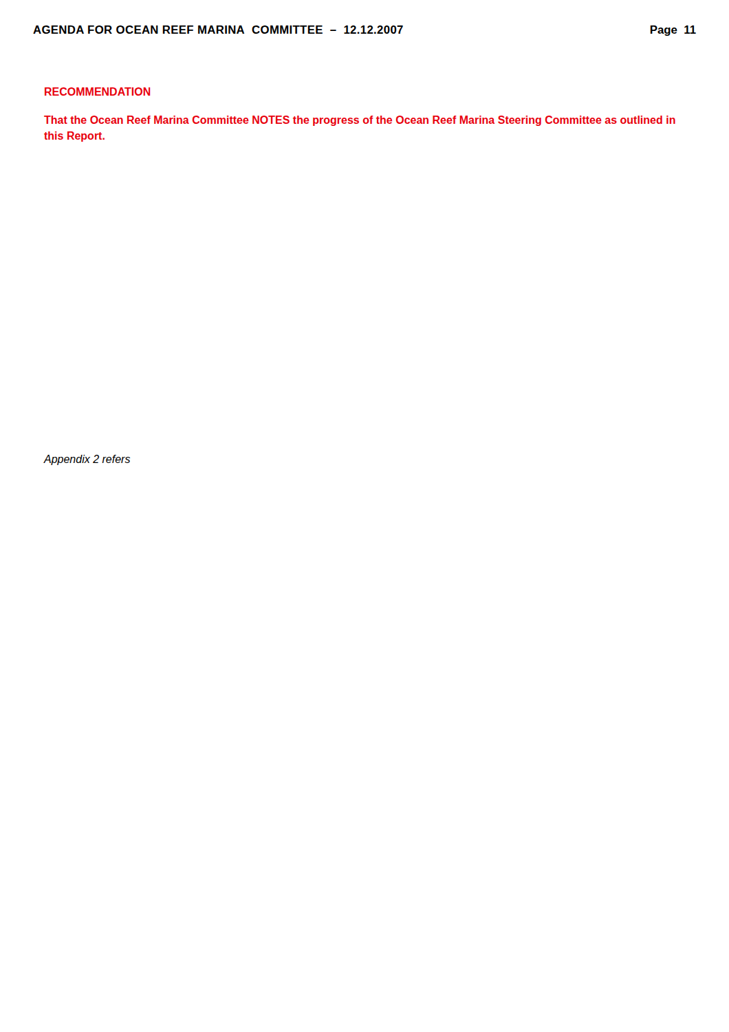AGENDA FOR OCEAN REEF MARINA COMMITTEE – 12.12.2007 Page 11
RECOMMENDATION
That the Ocean Reef Marina Committee NOTES the progress of the Ocean Reef Marina Steering Committee as outlined in this Report.
Appendix 2 refers